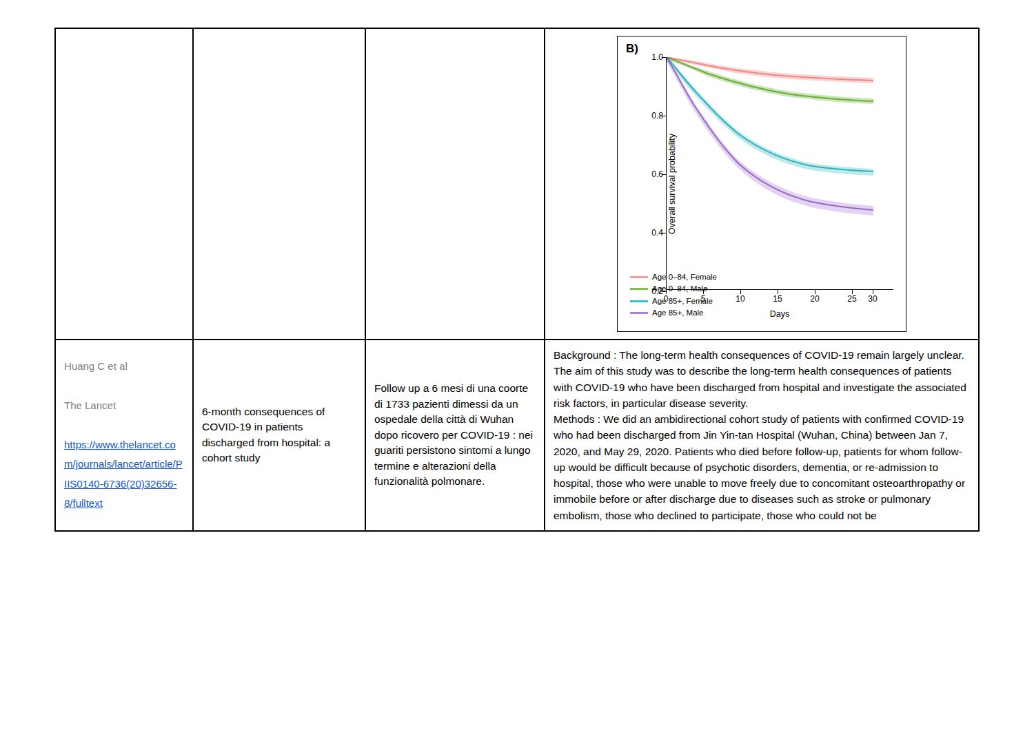| | | | B) Overall survival probability 1.0 0.8 0.6 0.4 0.2 0 5 10 15 20 25 30 Days Age 0–84, Female Age 0–84, Male Age 85+, Female Age 85+, Male |
| Huang C et al The Lancet https://www.thelancet.com/journals/lancet/article/PIIS0140-6736(20)32656-8/fulltext | 6-month consequences of COVID-19 in patients discharged from hospital: a cohort study | Follow up a 6 mesi di una coorte di 1733 pazienti dimessi da un ospedale della città di Wuhan dopo ricovero per COVID-19 : nei guariti persistono sintomi a lungo termine e alterazioni della funzionalità polmonare. | Background : The long-term health consequences of COVID-19 remain largely unclear. The aim of this study was to describe the long-term health consequences of patients with COVID-19 who have been discharged from hospital and investigate the associated risk factors, in particular disease severity. Methods : We did an ambidirectional cohort study of patients with confirmed COVID-19 who had been discharged from Jin Yin-tan Hospital (Wuhan, China) between Jan 7, 2020, and May 29, 2020. Patients who died before follow-up, patients for whom follow-up would be difficult because of psychotic disorders, dementia, or re-admission to hospital, those who were unable to move freely due to concomitant osteoarthropathy or immobile before or after discharge due to diseases such as stroke or pulmonary embolism, those who declined to participate, those who could not be |